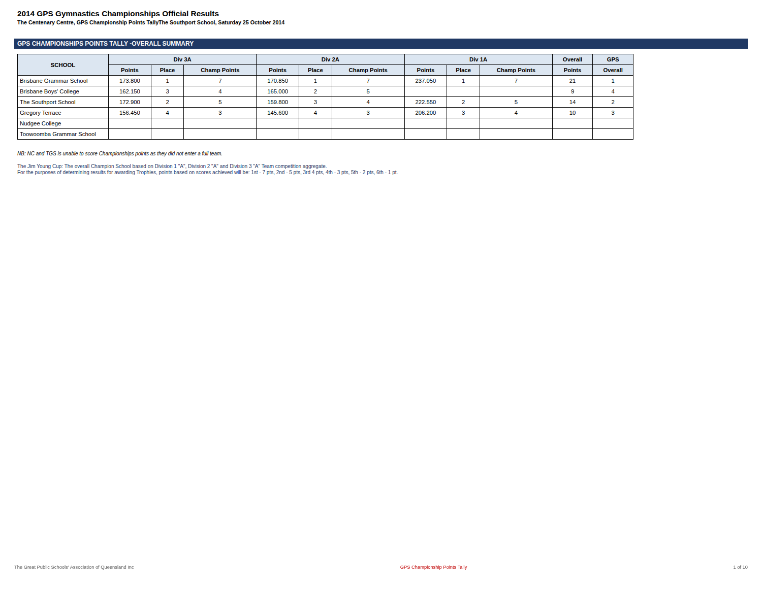2014 GPS Gymnastics Championships Official Results
The Centenary Centre, GPS Championship Points TallyThe Southport School, Saturday 25 October 2014
GPS CHAMPIONSHIPS POINTS TALLY -OVERALL SUMMARY
| SCHOOL | Div 3A | Div 2A | Div 1A | Overall | GPS |
| --- | --- | --- | --- | --- | --- |
| Points | Place | Champ Points | Points | Place | Champ Points | Points | Place | Champ Points | Points | Overall |
| Brisbane Grammar School | 173.800 | 1 | 7 | 170.850 | 1 | 7 | 237.050 | 1 | 7 | 21 | 1 |
| Brisbane Boys' College | 162.150 | 3 | 4 | 165.000 | 2 | 5 | | | | 9 | 4 |
| The Southport School | 172.900 | 2 | 5 | 159.800 | 3 | 4 | 222.550 | 2 | 5 | 14 | 2 |
| Gregory Terrace | 156.450 | 4 | 3 | 145.600 | 4 | 3 | 206.200 | 3 | 4 | 10 | 3 |
| Nudgee College | | | | | | | | | | | |
| Toowoomba Grammar School | | | | | | | | | | | |
NB: NC and TGS is unable to score Championships points as they did not enter a full team.
The Jim Young Cup: The overall Champion School based on Division 1 "A", Division 2 "A" and Division 3 "A" Team competition aggregate.
For the purposes of determining results for awarding Trophies, points based on scores achieved will be: 1st - 7 pts, 2nd - 5 pts, 3rd 4 pts, 4th - 3 pts, 5th - 2 pts, 6th - 1 pt.
The Great Public Schools' Association of Queensland Inc 1 of 10
GPS Championship Points Tally